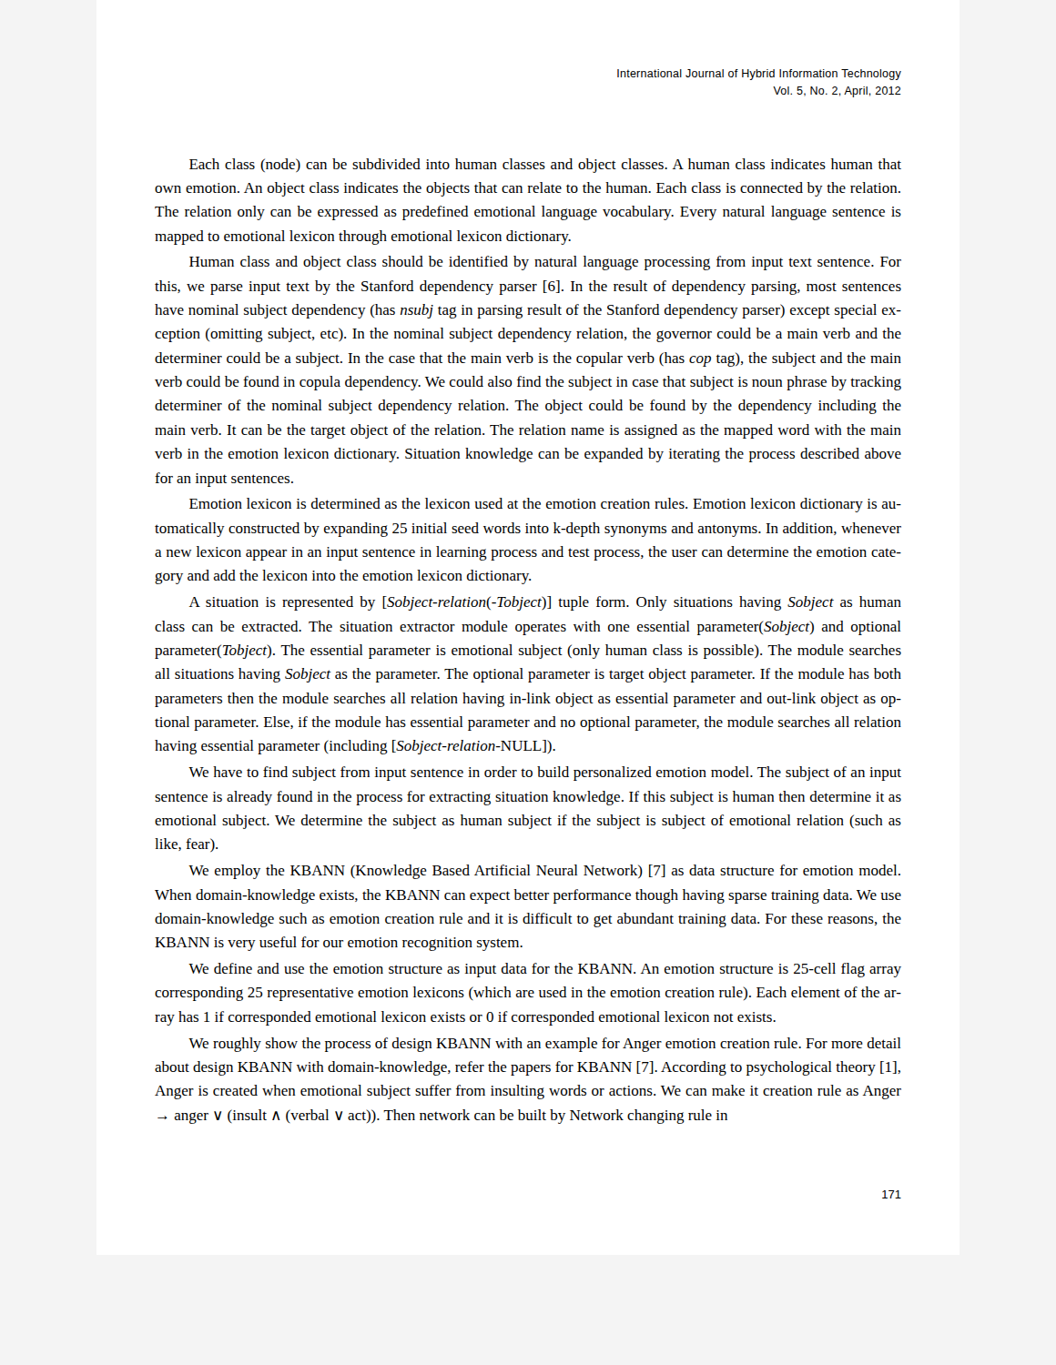International Journal of Hybrid Information Technology Vol. 5, No. 2, April, 2012
Each class (node) can be subdivided into human classes and object classes. A human class indicates human that own emotion. An object class indicates the objects that can relate to the human. Each class is connected by the relation. The relation only can be expressed as predefined emotional language vocabulary. Every natural language sentence is mapped to emotional lexicon through emotional lexicon dictionary.
Human class and object class should be identified by natural language processing from input text sentence. For this, we parse input text by the Stanford dependency parser [6]. In the result of dependency parsing, most sentences have nominal subject dependency (has nsubj tag in parsing result of the Stanford dependency parser) except special exception (omitting subject, etc). In the nominal subject dependency relation, the governor could be a main verb and the determiner could be a subject. In the case that the main verb is the copular verb (has cop tag), the subject and the main verb could be found in copula dependency. We could also find the subject in case that subject is noun phrase by tracking determiner of the nominal subject dependency relation. The object could be found by the dependency including the main verb. It can be the target object of the relation. The relation name is assigned as the mapped word with the main verb in the emotion lexicon dictionary. Situation knowledge can be expanded by iterating the process described above for an input sentences.
Emotion lexicon is determined as the lexicon used at the emotion creation rules. Emotion lexicon dictionary is automatically constructed by expanding 25 initial seed words into k-depth synonyms and antonyms. In addition, whenever a new lexicon appear in an input sentence in learning process and test process, the user can determine the emotion category and add the lexicon into the emotion lexicon dictionary.
A situation is represented by [Sobject-relation(-Tobject)] tuple form. Only situations having Sobject as human class can be extracted. The situation extractor module operates with one essential parameter(Sobject) and optional parameter(Tobject). The essential parameter is emotional subject (only human class is possible). The module searches all situations having Sobject as the parameter. The optional parameter is target object parameter. If the module has both parameters then the module searches all relation having in-link object as essential parameter and out-link object as optional parameter. Else, if the module has essential parameter and no optional parameter, the module searches all relation having essential parameter (including [Sobject-relation-NULL]).
We have to find subject from input sentence in order to build personalized emotion model. The subject of an input sentence is already found in the process for extracting situation knowledge. If this subject is human then determine it as emotional subject. We determine the subject as human subject if the subject is subject of emotional relation (such as like, fear).
We employ the KBANN (Knowledge Based Artificial Neural Network) [7] as data structure for emotion model. When domain-knowledge exists, the KBANN can expect better performance though having sparse training data. We use domain-knowledge such as emotion creation rule and it is difficult to get abundant training data. For these reasons, the KBANN is very useful for our emotion recognition system.
We define and use the emotion structure as input data for the KBANN. An emotion structure is 25-cell flag array corresponding 25 representative emotion lexicons (which are used in the emotion creation rule). Each element of the array has 1 if corresponded emotional lexicon exists or 0 if corresponded emotional lexicon not exists.
We roughly show the process of design KBANN with an example for Anger emotion creation rule. For more detail about design KBANN with domain-knowledge, refer the papers for KBANN [7]. According to psychological theory [1], Anger is created when emotional subject suffer from insulting words or actions. We can make it creation rule as Anger → anger ∨ (insult ∧ (verbal ∨ act)). Then network can be built by Network changing rule in
171